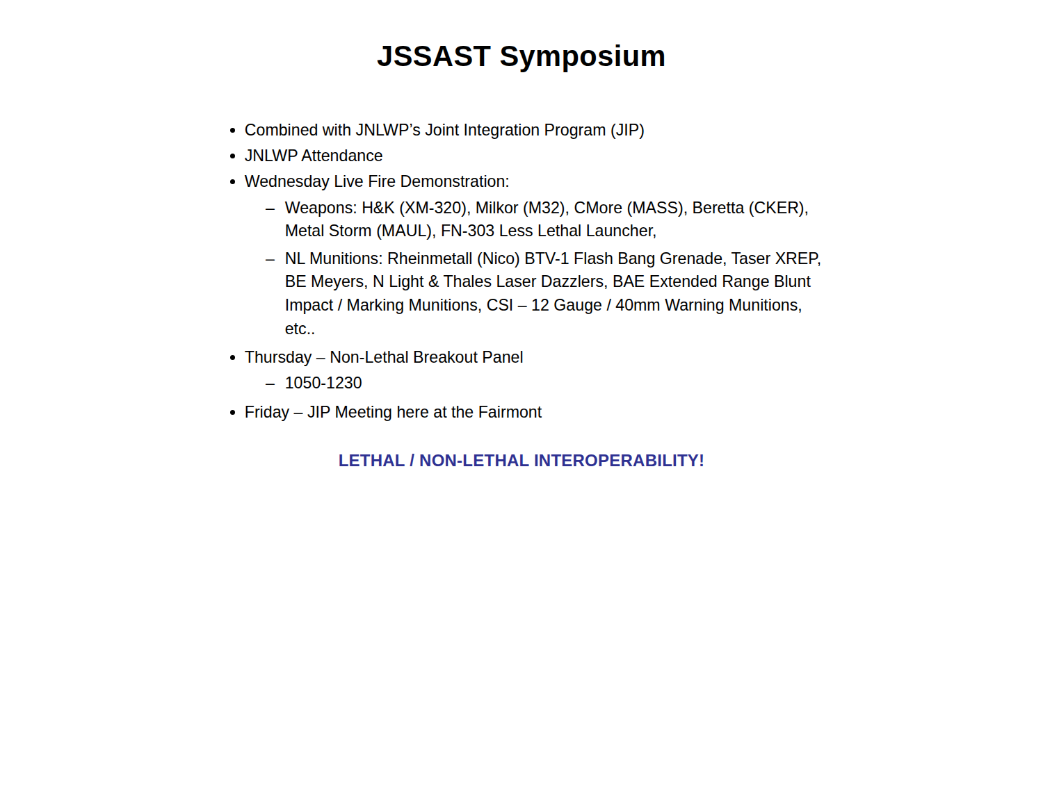JSSAST Symposium
Combined with JNLWP’s Joint Integration Program (JIP)
JNLWP Attendance
Wednesday Live Fire Demonstration:
Weapons: H&K (XM-320), Milkor (M32), CMore (MASS), Beretta (CKER), Metal Storm (MAUL), FN-303 Less Lethal Launcher,
NL Munitions: Rheinmetall (Nico) BTV-1 Flash Bang Grenade, Taser XREP, BE Meyers, N Light & Thales Laser Dazzlers, BAE Extended Range Blunt Impact / Marking Munitions, CSI – 12 Gauge / 40mm Warning Munitions, etc..
Thursday – Non-Lethal Breakout Panel
1050-1230
Friday – JIP Meeting here at the Fairmont
LETHAL / NON-LETHAL INTEROPERABILITY!